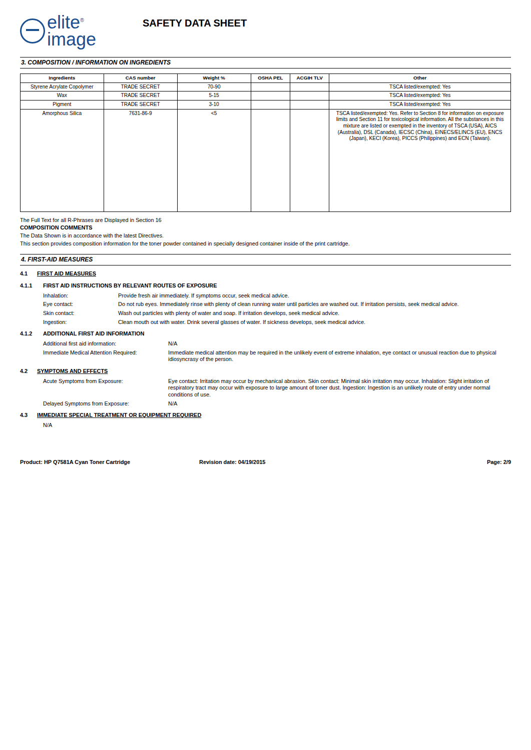elite®
image
SAFETY DATA SHEET
3. COMPOSITION / INFORMATION ON INGREDIENTS
| Ingredients | CAS number | Weight % | OSHA PEL | ACGIH TLV | Other |
| --- | --- | --- | --- | --- | --- |
| Styrene Acrylate Copolymer | TRADE SECRET | 70-90 | | | TSCA listed/exempted: Yes |
| Wax | TRADE SECRET | 5-15 | | | TSCA listed/exempted: Yes |
| Pigment | TRADE SECRET | 3-10 | | | TSCA listed/exempted: Yes |
| Amorphous Silica | 7631-86-9 | <5 | | | TSCA listed/exempted: Yes. Refer to Section 8 for information on exposure limits and Section 11 for toxicological information. All the substances in this mixture are listed or exempted in the inventory of TSCA (USA), AICS (Australia), DSL (Canada), IECSC (China), EINECS/ELINCS (EU), ENCS (Japan), KECI (Korea), PICCS (Philippines) and ECN (Taiwan). |
The Full Text for all R-Phrases are Displayed in Section 16
COMPOSITION COMMENTS
The Data Shown is in accordance with the latest Directives.
This section provides composition information for the toner powder contained in specially designed container inside of the print cartridge.
4. FIRST-AID MEASURES
4.1
FIRST AID MEASURES
4.1.1
FIRST AID INSTRUCTIONS BY RELEVANT ROUTES OF EXPOSURE
Inhalation:
Provide fresh air immediately. If symptoms occur, seek medical advice.
Eye contact:
Do not rub eyes. Immediately rinse with plenty of clean running water until particles are washed out. If irritation persists, seek medical advice.
Skin contact:
Wash out particles with plenty of water and soap. If irritation develops, seek medical advice.
Ingestion:
Clean mouth out with water. Drink several glasses of water. If sickness develops, seek medical advice.
4.1.2
ADDITIONAL FIRST AID INFORMATION
Additional first aid information:
N/A
Immediate Medical Attention Required:
Immediate medical attention may be required in the unlikely event of extreme inhalation, eye contact or unusual reaction due to physical idiosyncrasy of the person.
4.2
SYMPTOMS AND EFFECTS
Acute Symptoms from Exposure:
Eye contact: Irritation may occur by mechanical abrasion. Skin contact: Minimal skin irritation may occur. Inhalation: Slight irritation of respiratory tract may occur with exposure to large amount of toner dust. Ingestion: Ingestion is an unlikely route of entry under normal conditions of use.
Delayed Symptoms from Exposure:
N/A
4.3
IMMEDIATE SPECIAL TREATMENT OR EQUIPMENT REQUIRED
N/A
Product: HP Q7581A Cyan Toner Cartridge
Revision date: 04/19/2015
Page: 2/9